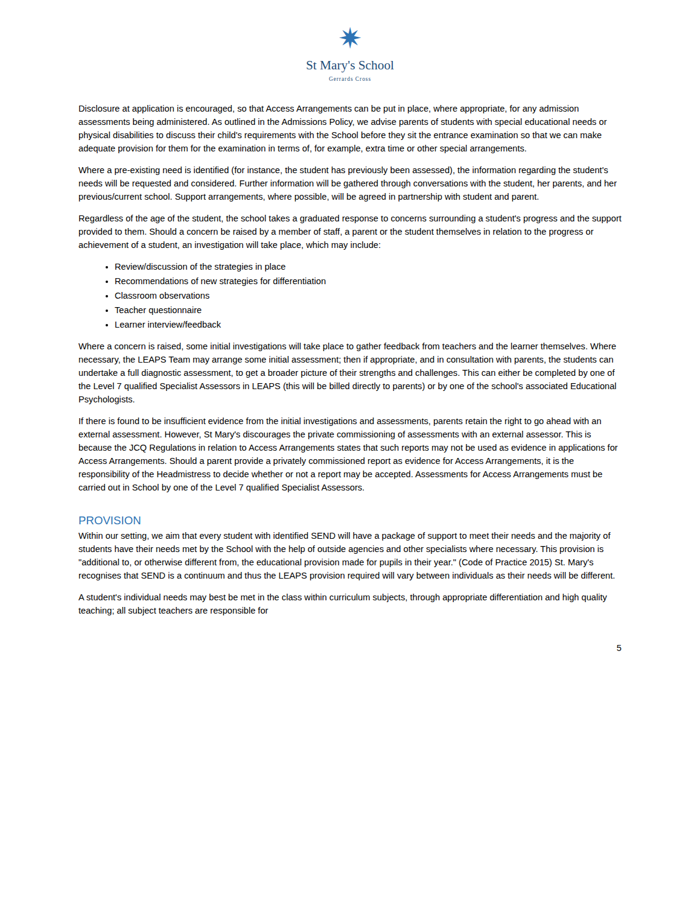✷
St Mary's School
Gerrards Cross
Disclosure at application is encouraged, so that Access Arrangements can be put in place, where appropriate, for any admission assessments being administered. As outlined in the Admissions Policy, we advise parents of students with special educational needs or physical disabilities to discuss their child's requirements with the School before they sit the entrance examination so that we can make adequate provision for them for the examination in terms of, for example, extra time or other special arrangements.
Where a pre-existing need is identified (for instance, the student has previously been assessed), the information regarding the student's needs will be requested and considered. Further information will be gathered through conversations with the student, her parents, and her previous/current school. Support arrangements, where possible, will be agreed in partnership with student and parent.
Regardless of the age of the student, the school takes a graduated response to concerns surrounding a student's progress and the support provided to them. Should a concern be raised by a member of staff, a parent or the student themselves in relation to the progress or achievement of a student, an investigation will take place, which may include:
Review/discussion of the strategies in place
Recommendations of new strategies for differentiation
Classroom observations
Teacher questionnaire
Learner interview/feedback
Where a concern is raised, some initial investigations will take place to gather feedback from teachers and the learner themselves. Where necessary, the LEAPS Team may arrange some initial assessment; then if appropriate, and in consultation with parents, the students can undertake a full diagnostic assessment, to get a broader picture of their strengths and challenges. This can either be completed by one of the Level 7 qualified Specialist Assessors in LEAPS (this will be billed directly to parents) or by one of the school's associated Educational Psychologists.
If there is found to be insufficient evidence from the initial investigations and assessments, parents retain the right to go ahead with an external assessment. However, St Mary's discourages the private commissioning of assessments with an external assessor. This is because the JCQ Regulations in relation to Access Arrangements states that such reports may not be used as evidence in applications for Access Arrangements. Should a parent provide a privately commissioned report as evidence for Access Arrangements, it is the responsibility of the Headmistress to decide whether or not a report may be accepted. Assessments for Access Arrangements must be carried out in School by one of the Level 7 qualified Specialist Assessors.
PROVISION
Within our setting, we aim that every student with identified SEND will have a package of support to meet their needs and the majority of students have their needs met by the School with the help of outside agencies and other specialists where necessary. This provision is "additional to, or otherwise different from, the educational provision made for pupils in their year." (Code of Practice 2015) St. Mary's recognises that SEND is a continuum and thus the LEAPS provision required will vary between individuals as their needs will be different.
A student's individual needs may best be met in the class within curriculum subjects, through appropriate differentiation and high quality teaching; all subject teachers are responsible for
5